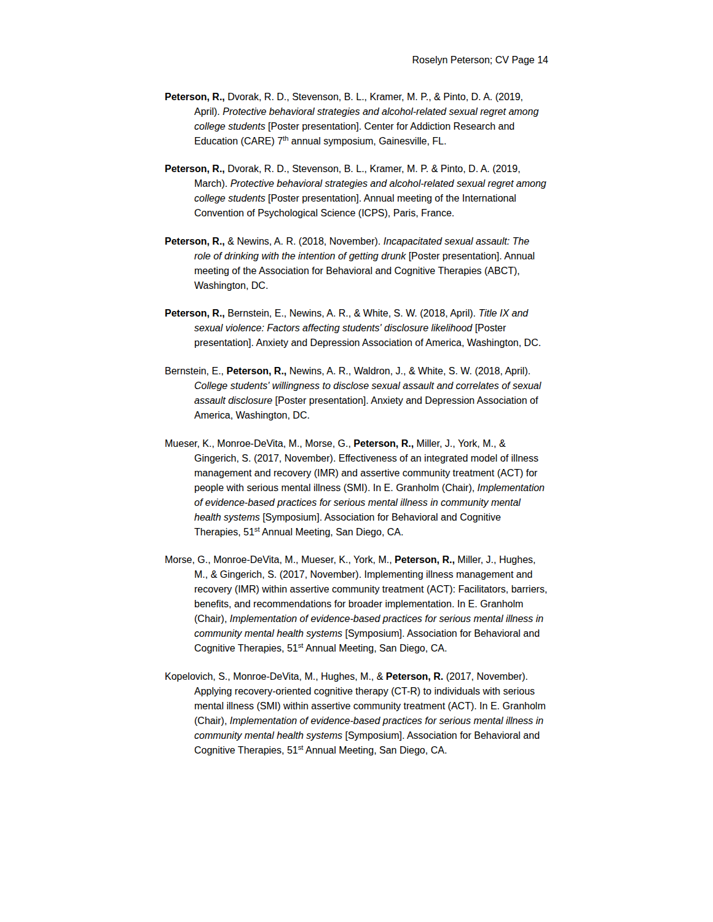Roselyn Peterson; CV Page 14
Peterson, R., Dvorak, R. D., Stevenson, B. L., Kramer, M. P., & Pinto, D. A. (2019, April). Protective behavioral strategies and alcohol-related sexual regret among college students [Poster presentation]. Center for Addiction Research and Education (CARE) 7th annual symposium, Gainesville, FL.
Peterson, R., Dvorak, R. D., Stevenson, B. L., Kramer, M. P. & Pinto, D. A. (2019, March). Protective behavioral strategies and alcohol-related sexual regret among college students [Poster presentation]. Annual meeting of the International Convention of Psychological Science (ICPS), Paris, France.
Peterson, R., & Newins, A. R. (2018, November). Incapacitated sexual assault: The role of drinking with the intention of getting drunk [Poster presentation]. Annual meeting of the Association for Behavioral and Cognitive Therapies (ABCT), Washington, DC.
Peterson, R., Bernstein, E., Newins, A. R., & White, S. W. (2018, April). Title IX and sexual violence: Factors affecting students' disclosure likelihood [Poster presentation]. Anxiety and Depression Association of America, Washington, DC.
Bernstein, E., Peterson, R., Newins, A. R., Waldron, J., & White, S. W. (2018, April). College students' willingness to disclose sexual assault and correlates of sexual assault disclosure [Poster presentation]. Anxiety and Depression Association of America, Washington, DC.
Mueser, K., Monroe-DeVita, M., Morse, G., Peterson, R., Miller, J., York, M., & Gingerich, S. (2017, November). Effectiveness of an integrated model of illness management and recovery (IMR) and assertive community treatment (ACT) for people with serious mental illness (SMI). In E. Granholm (Chair), Implementation of evidence-based practices for serious mental illness in community mental health systems [Symposium]. Association for Behavioral and Cognitive Therapies, 51st Annual Meeting, San Diego, CA.
Morse, G., Monroe-DeVita, M., Mueser, K., York, M., Peterson, R., Miller, J., Hughes, M., & Gingerich, S. (2017, November). Implementing illness management and recovery (IMR) within assertive community treatment (ACT): Facilitators, barriers, benefits, and recommendations for broader implementation. In E. Granholm (Chair), Implementation of evidence-based practices for serious mental illness in community mental health systems [Symposium]. Association for Behavioral and Cognitive Therapies, 51st Annual Meeting, San Diego, CA.
Kopelovich, S., Monroe-DeVita, M., Hughes, M., & Peterson, R. (2017, November). Applying recovery-oriented cognitive therapy (CT-R) to individuals with serious mental illness (SMI) within assertive community treatment (ACT). In E. Granholm (Chair), Implementation of evidence-based practices for serious mental illness in community mental health systems [Symposium]. Association for Behavioral and Cognitive Therapies, 51st Annual Meeting, San Diego, CA.